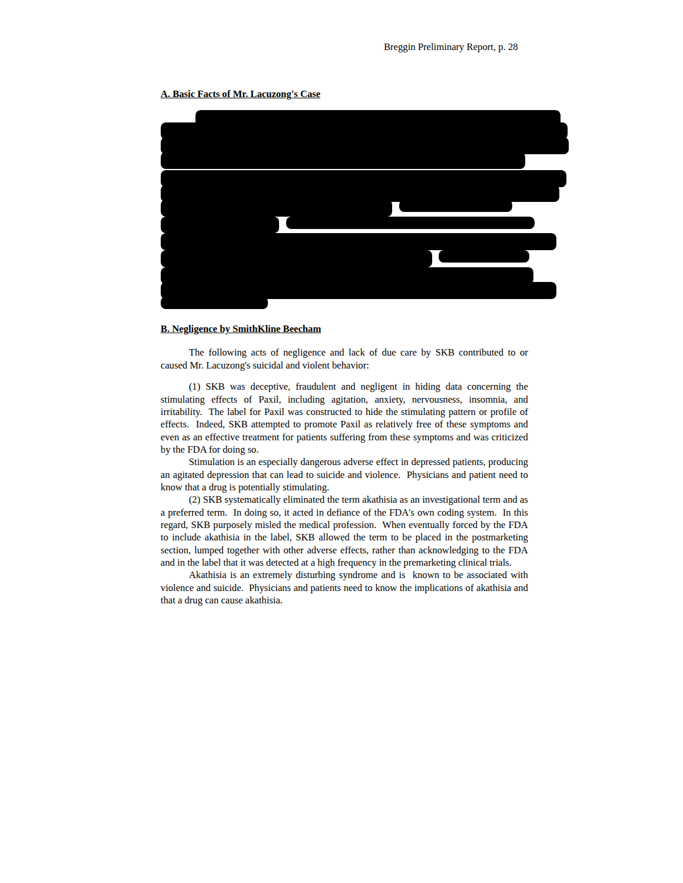Breggin Preliminary Report, p. 28
A. Basic Facts of Mr. Lacuzong's Case
B. Negligence by SmithKline Beecham
The following acts of negligence and lack of due care by SKB contributed to or caused Mr. Lacuzong's suicidal and violent behavior:
(1) SKB was deceptive, fraudulent and negligent in hiding data concerning the stimulating effects of Paxil, including agitation, anxiety, nervousness, insomnia, and irritability. The label for Paxil was constructed to hide the stimulating pattern or profile of effects. Indeed, SKB attempted to promote Paxil as relatively free of these symptoms and even as an effective treatment for patients suffering from these symptoms and was criticized by the FDA for doing so.
Stimulation is an especially dangerous adverse effect in depressed patients, producing an agitated depression that can lead to suicide and violence. Physicians and patient need to know that a drug is potentially stimulating.
(2) SKB systematically eliminated the term akathisia as an investigational term and as a preferred term. In doing so, it acted in defiance of the FDA's own coding system. In this regard, SKB purposely misled the medical profession. When eventually forced by the FDA to include akathisia in the label, SKB allowed the term to be placed in the postmarketing section, lumped together with other adverse effects, rather than acknowledging to the FDA and in the label that it was detected at a high frequency in the premarketing clinical trials.
Akathisia is an extremely disturbing syndrome and is known to be associated with violence and suicide. Physicians and patients need to know the implications of akathisia and that a drug can cause akathisia.